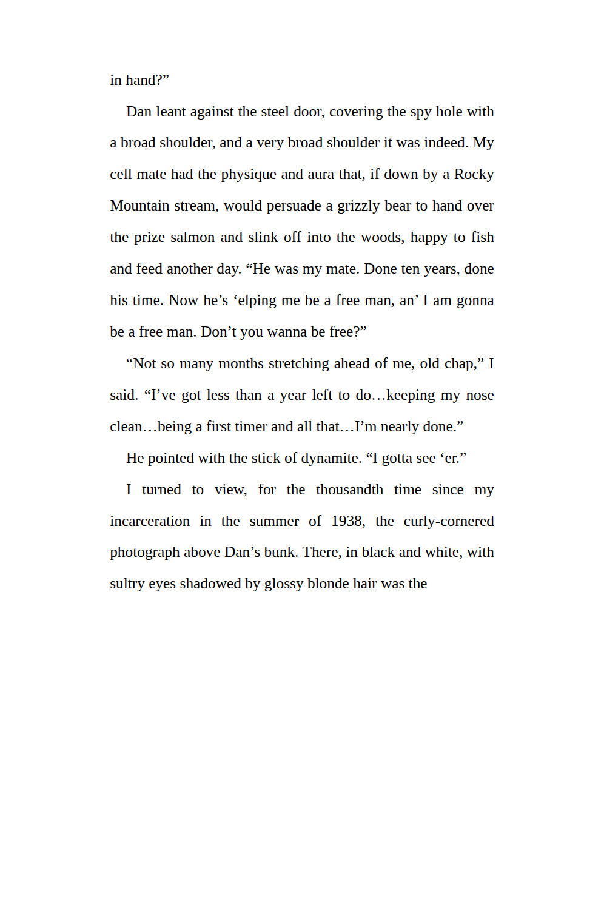in hand?”
Dan leant against the steel door, covering the spy hole with a broad shoulder, and a very broad shoulder it was indeed. My cell mate had the physique and aura that, if down by a Rocky Mountain stream, would persuade a grizzly bear to hand over the prize salmon and slink off into the woods, happy to fish and feed another day. “He was my mate. Done ten years, done his time. Now he’s ‘elping me be a free man, an’ I am gonna be a free man. Don’t you wanna be free?”
“Not so many months stretching ahead of me, old chap,” I said. “I’ve got less than a year left to do…keeping my nose clean…being a first timer and all that…I’m nearly done.”
He pointed with the stick of dynamite. “I gotta see ‘er.”
I turned to view, for the thousandth time since my incarceration in the summer of 1938, the curly-cornered photograph above Dan’s bunk. There, in black and white, with sultry eyes shadowed by glossy blonde hair was the